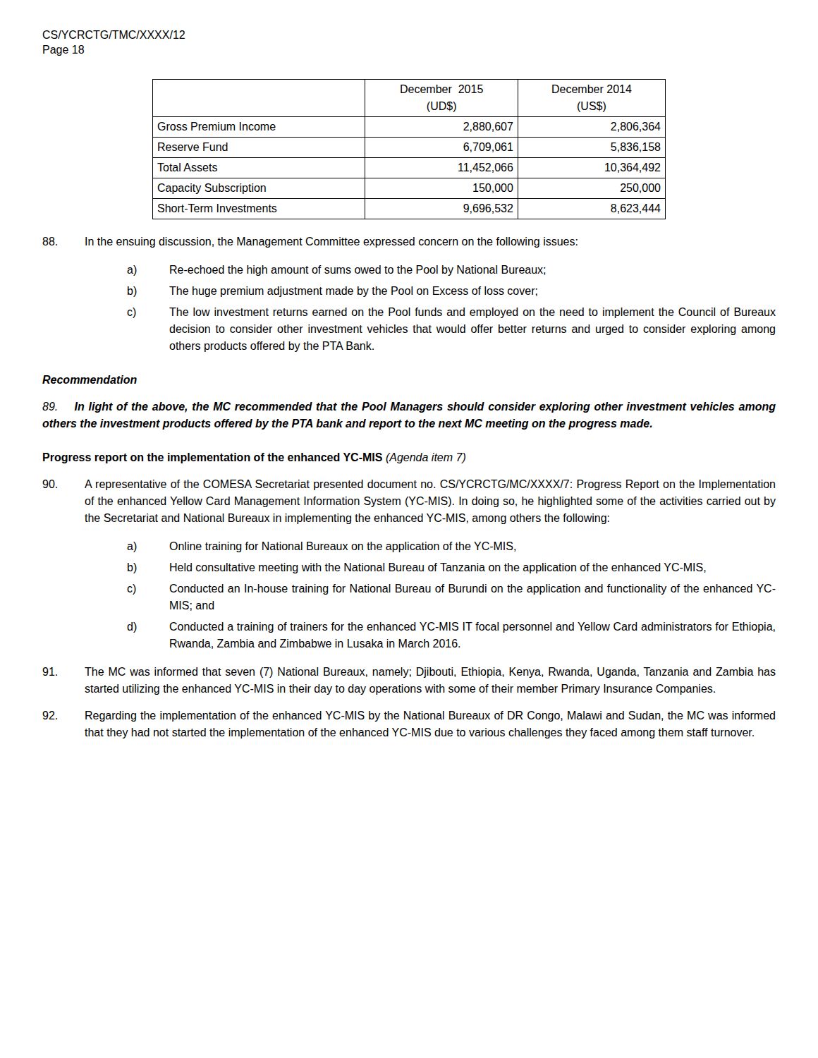CS/YCRCTG/TMC/XXXX/12
Page 18
| | December 2015 (UD$) | December 2014 (US$) |
| --- | --- | --- |
| Gross Premium Income | 2,880,607 | 2,806,364 |
| Reserve Fund | 6,709,061 | 5,836,158 |
| Total Assets | 11,452,066 | 10,364,492 |
| Capacity Subscription | 150,000 | 250,000 |
| Short-Term Investments | 9,696,532 | 8,623,444 |
88.
In the ensuing discussion, the Management Committee expressed concern on the following issues:
a) Re-echoed the high amount of sums owed to the Pool by National Bureaux;
b) The huge premium adjustment made by the Pool on Excess of loss cover;
c) The low investment returns earned on the Pool funds and employed on the need to implement the Council of Bureaux decision to consider other investment vehicles that would offer better returns and urged to consider exploring among others products offered by the PTA Bank.
Recommendation
89. In light of the above, the MC recommended that the Pool Managers should consider exploring other investment vehicles among others the investment products offered by the PTA bank and report to the next MC meeting on the progress made.
Progress report on the implementation of the enhanced YC-MIS (Agenda item 7)
90.
A representative of the COMESA Secretariat presented document no. CS/YCRCTG/MC/XXXX/7: Progress Report on the Implementation of the enhanced Yellow Card Management Information System (YC-MIS). In doing so, he highlighted some of the activities carried out by the Secretariat and National Bureaux in implementing the enhanced YC-MIS, among others the following:
a) Online training for National Bureaux on the application of the YC-MIS,
b) Held consultative meeting with the National Bureau of Tanzania on the application of the enhanced YC-MIS,
c) Conducted an In-house training for National Bureau of Burundi on the application and functionality of the enhanced YC-MIS; and
d) Conducted a training of trainers for the enhanced YC-MIS IT focal personnel and Yellow Card administrators for Ethiopia, Rwanda, Zambia and Zimbabwe in Lusaka in March 2016.
91.
The MC was informed that seven (7) National Bureaux, namely; Djibouti, Ethiopia, Kenya, Rwanda, Uganda, Tanzania and Zambia has started utilizing the enhanced YC-MIS in their day to day operations with some of their member Primary Insurance Companies.
92.
Regarding the implementation of the enhanced YC-MIS by the National Bureaux of DR Congo, Malawi and Sudan, the MC was informed that they had not started the implementation of the enhanced YC-MIS due to various challenges they faced among them staff turnover.